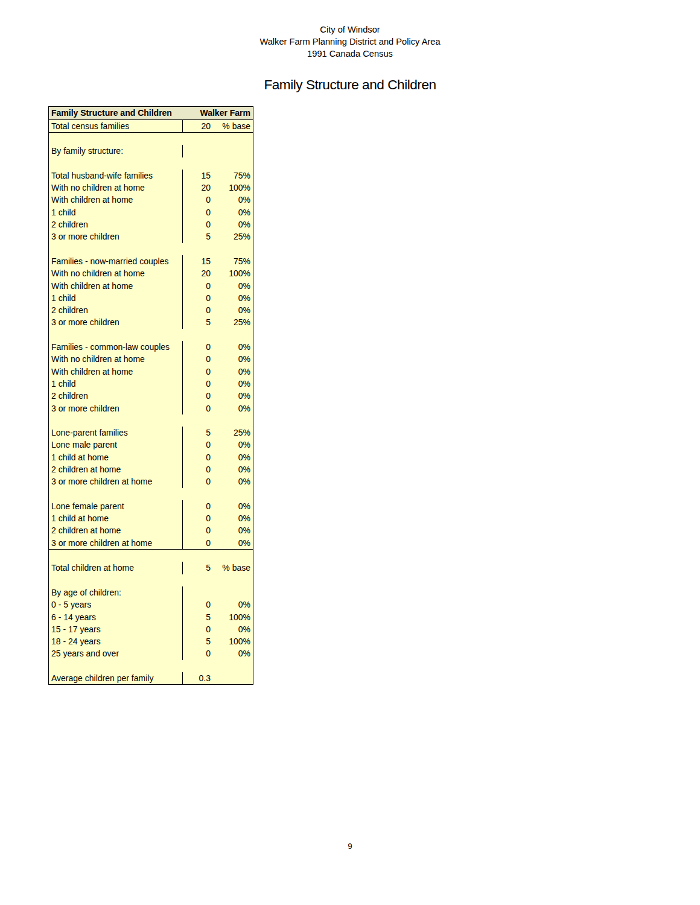City of Windsor
Walker Farm Planning District and Policy Area
1991 Canada Census
Family Structure and Children
| Family Structure and Children | Walker Farm |
| --- | --- |
| Total census families | 20 | % base |
| By family structure: | | |
| Total husband-wife families | 15 | 75% |
| With no children at home | 20 | 100% |
| With children at home | 0 | 0% |
| 1 child | 0 | 0% |
| 2 children | 0 | 0% |
| 3 or more children | 5 | 25% |
| Families - now-married couples | 15 | 75% |
| With no children at home | 20 | 100% |
| With children at home | 0 | 0% |
| 1 child | 0 | 0% |
| 2 children | 0 | 0% |
| 3 or more children | 5 | 25% |
| Families - common-law couples | 0 | 0% |
| With no children at home | 0 | 0% |
| With children at home | 0 | 0% |
| 1 child | 0 | 0% |
| 2 children | 0 | 0% |
| 3 or more children | 0 | 0% |
| Lone-parent families | 5 | 25% |
| Lone male parent | 0 | 0% |
| 1 child at home | 0 | 0% |
| 2 children at home | 0 | 0% |
| 3 or more children at home | 0 | 0% |
| Lone female parent | 0 | 0% |
| 1 child at home | 0 | 0% |
| 2 children at home | 0 | 0% |
| 3 or more children at home | 0 | 0% |
| Total children at home | 5 | % base |
| By age of children: | | |
| 0 - 5 years | 0 | 0% |
| 6 - 14 years | 5 | 100% |
| 15 - 17 years | 0 | 0% |
| 18 - 24 years | 5 | 100% |
| 25 years and over | 0 | 0% |
| Average children per family | 0.3 | |
9